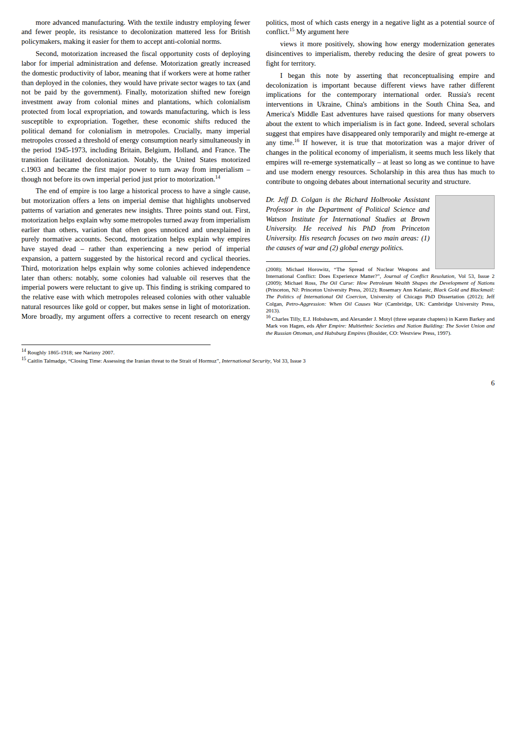more advanced manufacturing. With the textile industry employing fewer and fewer people, its resistance to decolonization mattered less for British policymakers, making it easier for them to accept anti-colonial norms.
Second, motorization increased the fiscal opportunity costs of deploying labor for imperial administration and defense. Motorization greatly increased the domestic productivity of labor, meaning that if workers were at home rather than deployed in the colonies, they would have private sector wages to tax (and not be paid by the government). Finally, motorization shifted new foreign investment away from colonial mines and plantations, which colonialism protected from local expropriation, and towards manufacturing, which is less susceptible to expropriation. Together, these economic shifts reduced the political demand for colonialism in metropoles. Crucially, many imperial metropoles crossed a threshold of energy consumption nearly simultaneously in the period 1945-1973, including Britain, Belgium, Holland, and France. The transition facilitated decolonization. Notably, the United States motorized c.1903 and became the first major power to turn away from imperialism – though not before its own imperial period just prior to motorization.14
The end of empire is too large a historical process to have a single cause, but motorization offers a lens on imperial demise that highlights unobserved patterns of variation and generates new insights. Three points stand out. First, motorization helps explain why some metropoles turned away from imperialism earlier than others, variation that often goes unnoticed and unexplained in purely normative accounts. Second, motorization helps explain why empires have stayed dead – rather than experiencing a new period of imperial expansion, a pattern suggested by the historical record and cyclical theories. Third, motorization helps explain why some colonies achieved independence later than others: notably, some colonies had valuable oil reserves that the imperial powers were reluctant to give up. This finding is striking compared to the relative ease with which metropoles released colonies with other valuable natural resources like gold or copper, but makes sense in light of motorization. More broadly, my argument offers a corrective to recent research on energy politics, most of which casts energy in a negative light as a potential source of conflict.15 My argument here
views it more positively, showing how energy modernization generates disincentives to imperialism, thereby reducing the desire of great powers to fight for territory.
I began this note by asserting that reconceptualising empire and decolonization is important because different views have rather different implications for the contemporary international order. Russia's recent interventions in Ukraine, China's ambitions in the South China Sea, and America's Middle East adventures have raised questions for many observers about the extent to which imperialism is in fact gone. Indeed, several scholars suggest that empires have disappeared only temporarily and might re-emerge at any time.16 If however, it is true that motorization was a major driver of changes in the political economy of imperialism, it seems much less likely that empires will re-emerge systematically – at least so long as we continue to have and use modern energy resources. Scholarship in this area thus has much to contribute to ongoing debates about international security and structure.
Dr. Jeff D. Colgan is the Richard Holbrooke Assistant Professor in the Department of Political Science and Watson Institute for International Studies at Brown University. He received his PhD from Princeton University. His research focuses on two main areas: (1) the causes of war and (2) global energy politics.
(2008); Michael Horowitz, “The Spread of Nuclear Weapons and International Conflict: Does Experience Matter?”, Journal of Conflict Resolution, Vol 53, Issue 2 (2009); Michael Ross, The Oil Curse: How Petroleum Wealth Shapes the Development of Nations (Princeton, NJ: Princeton University Press, 2012); Rosemary Ann Kelanic, Black Gold and Blackmail: The Politics of International Oil Coercion, University of Chicago PhD Dissertation (2012); Jeff Colgan, Petro-Aggression: When Oil Causes War (Cambridge, UK: Cambridge University Press, 2013).
16 Charles Tilly, E.J. Hobsbawm, and Alexander J. Motyl (three separate chapters) in Karen Barkey and Mark von Hagen, eds After Empire: Multiethnic Societies and Nation Building: The Soviet Union and the Russian Ottoman, and Habsburg Empires (Boulder, CO: Westview Press, 1997).
14 Roughly 1865-1918; see Narizny 2007.
15 Caitlin Talmadge, “Closing Time: Assessing the Iranian threat to the Strait of Hormuz”, International Security, Vol 33, Issue 3
6